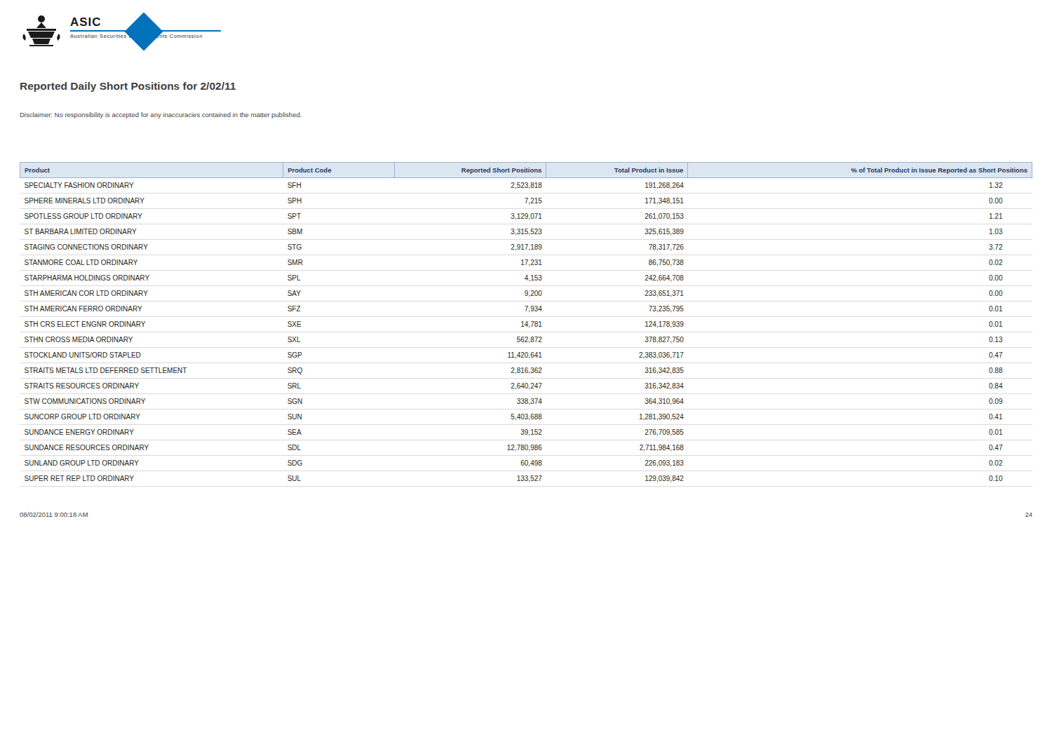ASIC
Australian Securities & Investments Commission
Reported Daily Short Positions for 2/02/11
Disclaimer: No responsibility is accepted for any inaccuracies contained in the matter published.
| Product | Product Code | Reported Short Positions | Total Product in Issue | % of Total Product in Issue Reported as Short Positions |
| --- | --- | --- | --- | --- |
| SPECIALTY FASHION ORDINARY | SFH | 2,523,818 | 191,268,264 | 1.32 |
| SPHERE MINERALS LTD ORDINARY | SPH | 7,215 | 171,348,151 | 0.00 |
| SPOTLESS GROUP LTD ORDINARY | SPT | 3,129,071 | 261,070,153 | 1.21 |
| ST BARBARA LIMITED ORDINARY | SBM | 3,315,523 | 325,615,389 | 1.03 |
| STAGING CONNECTIONS ORDINARY | STG | 2,917,189 | 78,317,726 | 3.72 |
| STANMORE COAL LTD ORDINARY | SMR | 17,231 | 86,750,738 | 0.02 |
| STARPHARMA HOLDINGS ORDINARY | SPL | 4,153 | 242,664,708 | 0.00 |
| STH AMERICAN COR LTD ORDINARY | SAY | 9,200 | 233,651,371 | 0.00 |
| STH AMERICAN FERRO ORDINARY | SFZ | 7,934 | 73,235,795 | 0.01 |
| STH CRS ELECT ENGNR ORDINARY | SXE | 14,781 | 124,178,939 | 0.01 |
| STHN CROSS MEDIA ORDINARY | SXL | 562,872 | 378,827,750 | 0.13 |
| STOCKLAND UNITS/ORD STAPLED | SGP | 11,420,641 | 2,383,036,717 | 0.47 |
| STRAITS METALS LTD DEFERRED SETTLEMENT | SRQ | 2,816,362 | 316,342,835 | 0.88 |
| STRAITS RESOURCES ORDINARY | SRL | 2,640,247 | 316,342,834 | 0.84 |
| STW COMMUNICATIONS ORDINARY | SGN | 338,374 | 364,310,964 | 0.09 |
| SUNCORP GROUP LTD ORDINARY | SUN | 5,403,688 | 1,281,390,524 | 0.41 |
| SUNDANCE ENERGY ORDINARY | SEA | 39,152 | 276,709,585 | 0.01 |
| SUNDANCE RESOURCES ORDINARY | SDL | 12,780,986 | 2,711,984,168 | 0.47 |
| SUNLAND GROUP LTD ORDINARY | SDG | 60,498 | 226,093,183 | 0.02 |
| SUPER RET REP LTD ORDINARY | SUL | 133,527 | 129,039,842 | 0.10 |
08/02/2011 9:00:18 AM 24